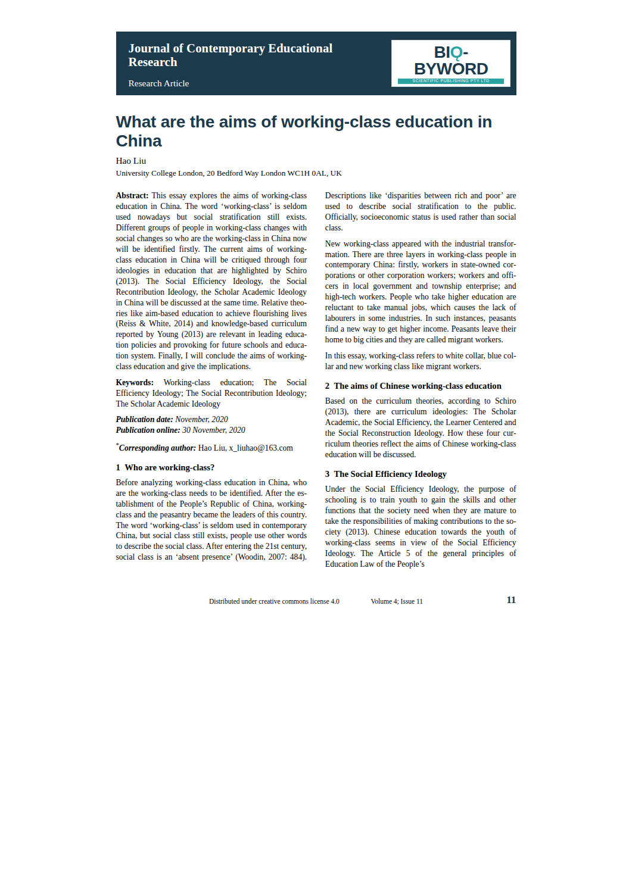Journal of Contemporary Educational Research
Research Article
BIǪ-BYWORD SCIENTIFIC PUBLISHING PTY LTD
What are the aims of working-class education in China
Hao Liu
University College London, 20 Bedford Way London WC1H 0AL, UK
Abstract: This essay explores the aims of working-class education in China. The word ‘working-class’ is seldom used nowadays but social stratification still exists. Different groups of people in working-class changes with social changes so who are the working-class in China now will be identified firstly. The current aims of working-class education in China will be critiqued through four ideologies in education that are highlighted by Schiro (2013). The Social Efficiency Ideology, the Social Recontribution Ideology, the Scholar Academic Ideology in China will be discussed at the same time. Relative theories like aim-based education to achieve flourishing lives (Reiss & White, 2014) and knowledge-based curriculum reported by Young (2013) are relevant in leading education policies and provoking for future schools and education system. Finally, I will conclude the aims of working-class education and give the implications.
Keywords: Working-class education; The Social Efficiency Ideology; The Social Recontribution Ideology; The Scholar Academic Ideology
Publication date: November, 2020
Publication online: 30 November, 2020
*Corresponding author: Hao Liu, x_liuhao@163.com
1 Who are working-class?
Before analyzing working-class education in China, who are the working-class needs to be identified. After the establishment of the People’s Republic of China, working-class and the peasantry became the leaders of this country. The word ‘working-class’ is seldom used in contemporary China, but social class still exists, people use other words to describe the social class. After entering the 21st century, social class is an ‘absent presence’ (Woodin, 2007: 484). Descriptions like ‘disparities between rich and poor’ are used to describe social stratification to the public. Officially, socioeconomic status is used rather than social class.
New working-class appeared with the industrial transformation. There are three layers in working-class people in contemporary China: firstly, workers in state-owned corporations or other corporation workers; workers and officers in local government and township enterprise; and high-tech workers. People who take higher education are reluctant to take manual jobs, which causes the lack of labourers in some industries. In such instances, peasants find a new way to get higher income. Peasants leave their home to big cities and they are called migrant workers.
In this essay, working-class refers to white collar, blue collar and new working class like migrant workers.
2 The aims of Chinese working-class education
Based on the curriculum theories, according to Schiro (2013), there are curriculum ideologies: The Scholar Academic, the Social Efficiency, the Learner Centered and the Social Reconstruction Ideology. How these four curriculum theories reflect the aims of Chinese working-class education will be discussed.
3 The Social Efficiency Ideology
Under the Social Efficiency Ideology, the purpose of schooling is to train youth to gain the skills and other functions that the society need when they are mature to take the responsibilities of making contributions to the society (2013). Chinese education towards the youth of working-class seems in view of the Social Efficiency Ideology. The Article 5 of the general principles of Education Law of the People’s
Distributed under creative commons license 4.0 Volume 4; Issue 11 11